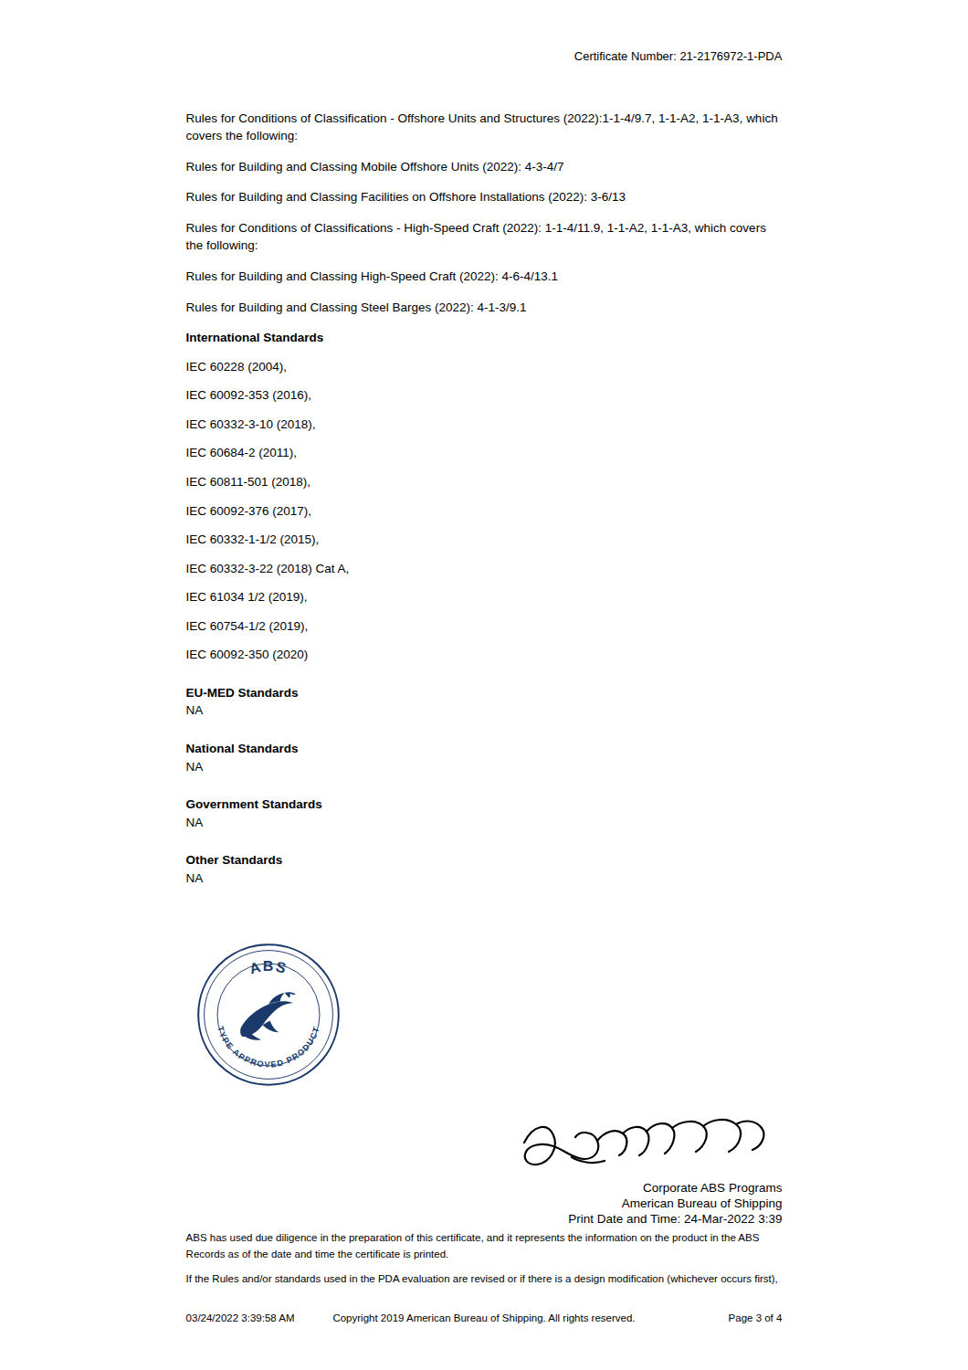Certificate Number: 21-2176972-1-PDA
Rules for Conditions of Classification - Offshore Units and Structures (2022):1-1-4/9.7, 1-1-A2, 1-1-A3, which covers the following:
Rules for Building and Classing Mobile Offshore Units (2022): 4-3-4/7
Rules for Building and Classing Facilities on Offshore Installations (2022): 3-6/13
Rules for Conditions of Classifications - High-Speed Craft (2022): 1-1-4/11.9, 1-1-A2, 1-1-A3, which covers the following:
Rules for Building and Classing High-Speed Craft (2022): 4-6-4/13.1
Rules for Building and Classing Steel Barges (2022): 4-1-3/9.1
International Standards
IEC 60228 (2004),
IEC 60092-353 (2016),
IEC 60332-3-10 (2018),
IEC 60684-2 (2011),
IEC 60811-501 (2018),
IEC 60092-376 (2017),
IEC 60332-1-1/2 (2015),
IEC 60332-3-22 (2018) Cat A,
IEC 61034 1/2 (2019),
IEC 60754-1/2 (2019),
IEC 60092-350 (2020)
EU-MED Standards
NA
National Standards
NA
Government Standards
NA
Other Standards
NA
ABS TYPE APPROVED PRODUCT
Corporate ABS Programs
American Bureau of Shipping
Print Date and Time: 24-Mar-2022 3:39
ABS has used due diligence in the preparation of this certificate, and it represents the information on the product in the ABS Records as of the date and time the certificate is printed.
If the Rules and/or standards used in the PDA evaluation are revised or if there is a design modification (whichever occurs first),
03/24/2022 3:39:58 AM
Copyright 2019 American Bureau of Shipping. All rights reserved.
Page 3 of 4